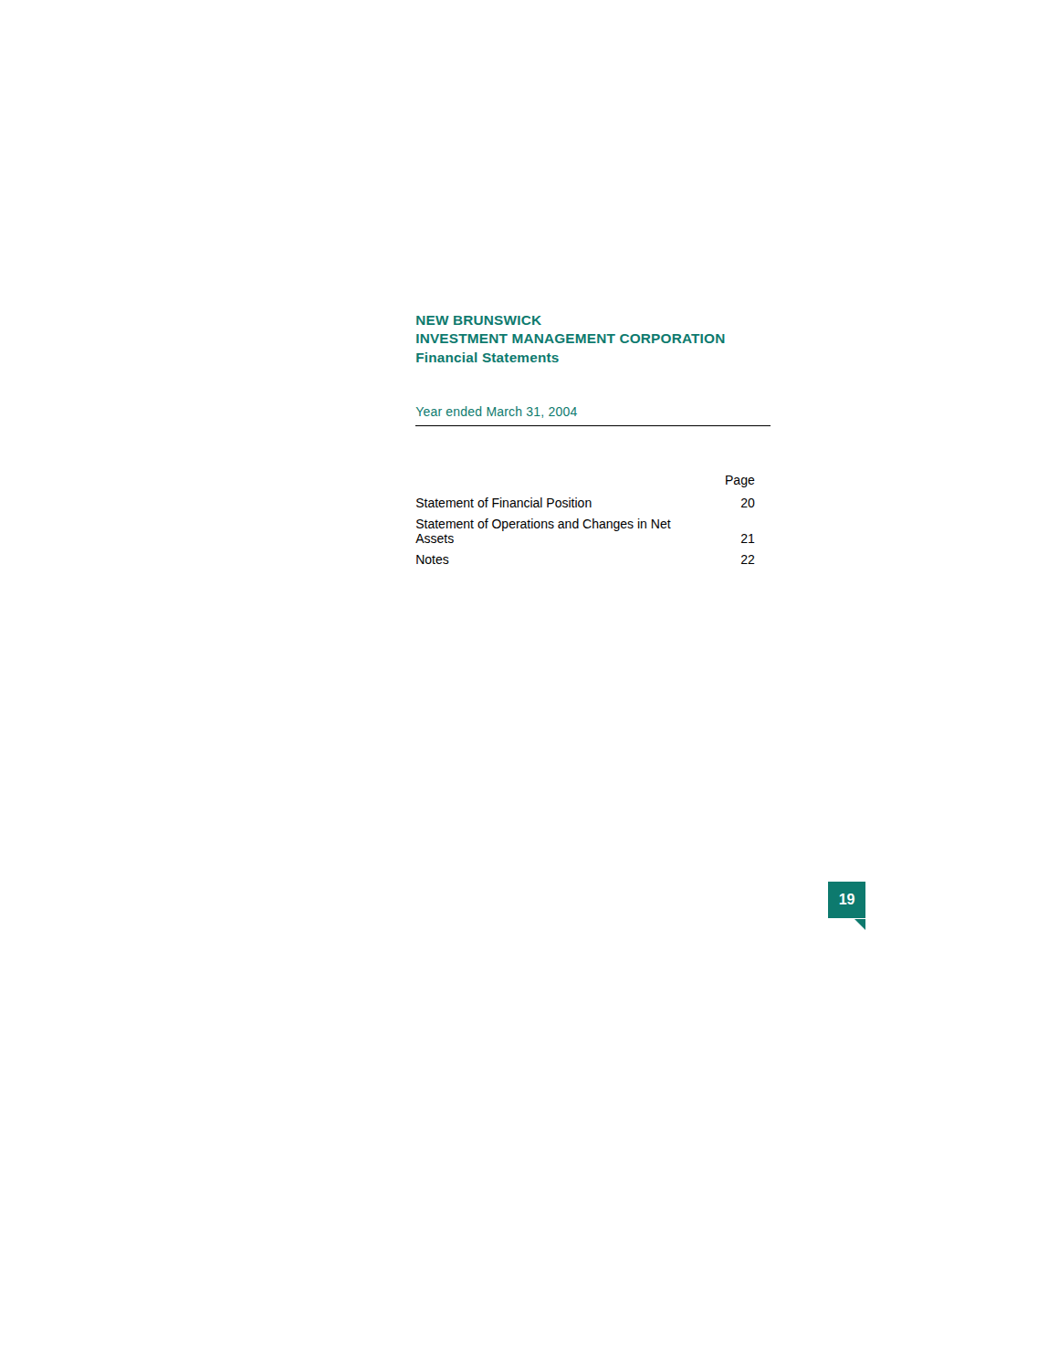NEW BRUNSWICK INVESTMENT MANAGEMENT CORPORATION Financial Statements
Year ended March 31, 2004
| | Page |
| Statement of Financial Position | 20 |
| Statement of Operations and Changes in Net Assets | 21 |
| Notes | 22 |
19